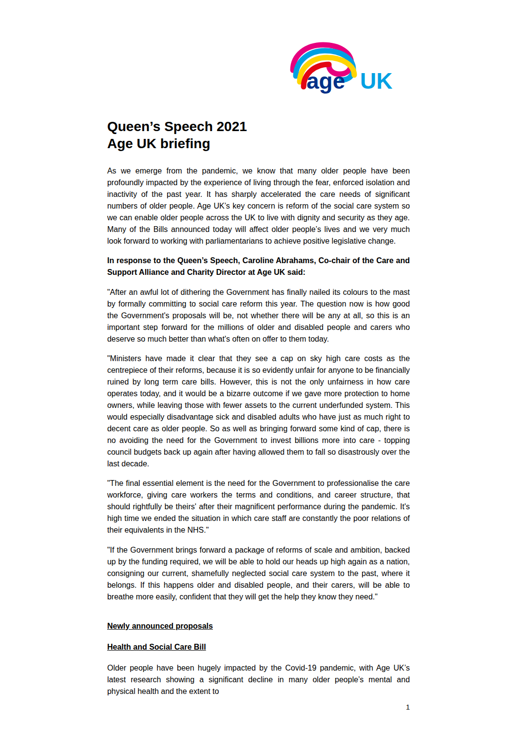age UK
Queen’s Speech 2021
Age UK briefing
As we emerge from the pandemic, we know that many older people have been profoundly impacted by the experience of living through the fear, enforced isolation and inactivity of the past year. It has sharply accelerated the care needs of significant numbers of older people. Age UK’s key concern is reform of the social care system so we can enable older people across the UK to live with dignity and security as they age. Many of the Bills announced today will affect older people’s lives and we very much look forward to working with parliamentarians to achieve positive legislative change.
In response to the Queen’s Speech, Caroline Abrahams, Co-chair of the Care and Support Alliance and Charity Director at Age UK said:
"After an awful lot of dithering the Government has finally nailed its colours to the mast by formally committing to social care reform this year. The question now is how good the Government's proposals will be, not whether there will be any at all, so this is an important step forward for the millions of older and disabled people and carers who deserve so much better than what's often on offer to them today.
"Ministers have made it clear that they see a cap on sky high care costs as the centrepiece of their reforms, because it is so evidently unfair for anyone to be financially ruined by long term care bills. However, this is not the only unfairness in how care operates today, and it would be a bizarre outcome if we gave more protection to home owners, while leaving those with fewer assets to the current underfunded system. This would especially disadvantage sick and disabled adults who have just as much right to decent care as older people. So as well as bringing forward some kind of cap, there is no avoiding the need for the Government to invest billions more into care - topping council budgets back up again after having allowed them to fall so disastrously over the last decade.
"The final essential element is the need for the Government to professionalise the care workforce, giving care workers the terms and conditions, and career structure, that should rightfully be theirs' after their magnificent performance during the pandemic. It's high time we ended the situation in which care staff are constantly the poor relations of their equivalents in the NHS."
"If the Government brings forward a package of reforms of scale and ambition, backed up by the funding required, we will be able to hold our heads up high again as a nation, consigning our current, shamefully neglected social care system to the past, where it belongs. If this happens older and disabled people, and their carers, will be able to breathe more easily, confident that they will get the help they know they need."
Newly announced proposals
Health and Social Care Bill
Older people have been hugely impacted by the Covid-19 pandemic, with Age UK’s latest research showing a significant decline in many older people’s mental and physical health and the extent to
1